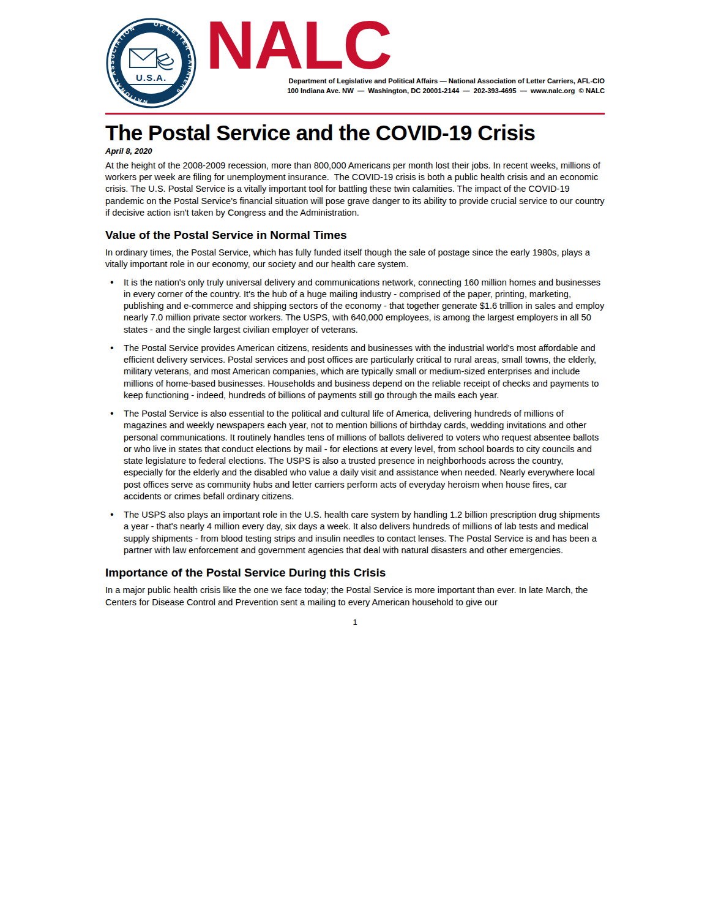OF LETTER CARRIERS NATIONAL ASSOCIATION U.S.A.
NALC
Department of Legislative and Political Affairs — National Association of Letter Carriers, AFL-CIO
100 Indiana Ave. NW — Washington, DC 20001-2144 — 202-393-4695 — www.nalc.org © NALC
The Postal Service and the COVID-19 Crisis
April 8, 2020
At the height of the 2008-2009 recession, more than 800,000 Americans per month lost their jobs. In recent weeks, millions of workers per week are filing for unemployment insurance. The COVID-19 crisis is both a public health crisis and an economic crisis. The U.S. Postal Service is a vitally important tool for battling these twin calamities. The impact of the COVID-19 pandemic on the Postal Service's financial situation will pose grave danger to its ability to provide crucial service to our country if decisive action isn't taken by Congress and the Administration.
Value of the Postal Service in Normal Times
In ordinary times, the Postal Service, which has fully funded itself though the sale of postage since the early 1980s, plays a vitally important role in our economy, our society and our health care system.
It is the nation's only truly universal delivery and communications network, connecting 160 million homes and businesses in every corner of the country. It's the hub of a huge mailing industry - comprised of the paper, printing, marketing, publishing and e-commerce and shipping sectors of the economy - that together generate $1.6 trillion in sales and employ nearly 7.0 million private sector workers. The USPS, with 640,000 employees, is among the largest employers in all 50 states - and the single largest civilian employer of veterans.
The Postal Service provides American citizens, residents and businesses with the industrial world's most affordable and efficient delivery services. Postal services and post offices are particularly critical to rural areas, small towns, the elderly, military veterans, and most American companies, which are typically small or medium-sized enterprises and include millions of home-based businesses. Households and business depend on the reliable receipt of checks and payments to keep functioning - indeed, hundreds of billions of payments still go through the mails each year.
The Postal Service is also essential to the political and cultural life of America, delivering hundreds of millions of magazines and weekly newspapers each year, not to mention billions of birthday cards, wedding invitations and other personal communications. It routinely handles tens of millions of ballots delivered to voters who request absentee ballots or who live in states that conduct elections by mail - for elections at every level, from school boards to city councils and state legislature to federal elections. The USPS is also a trusted presence in neighborhoods across the country, especially for the elderly and the disabled who value a daily visit and assistance when needed. Nearly everywhere local post offices serve as community hubs and letter carriers perform acts of everyday heroism when house fires, car accidents or crimes befall ordinary citizens.
The USPS also plays an important role in the U.S. health care system by handling 1.2 billion prescription drug shipments a year - that's nearly 4 million every day, six days a week. It also delivers hundreds of millions of lab tests and medical supply shipments - from blood testing strips and insulin needles to contact lenses. The Postal Service is and has been a partner with law enforcement and government agencies that deal with natural disasters and other emergencies.
Importance of the Postal Service During this Crisis
In a major public health crisis like the one we face today; the Postal Service is more important than ever. In late March, the Centers for Disease Control and Prevention sent a mailing to every American household to give our
1